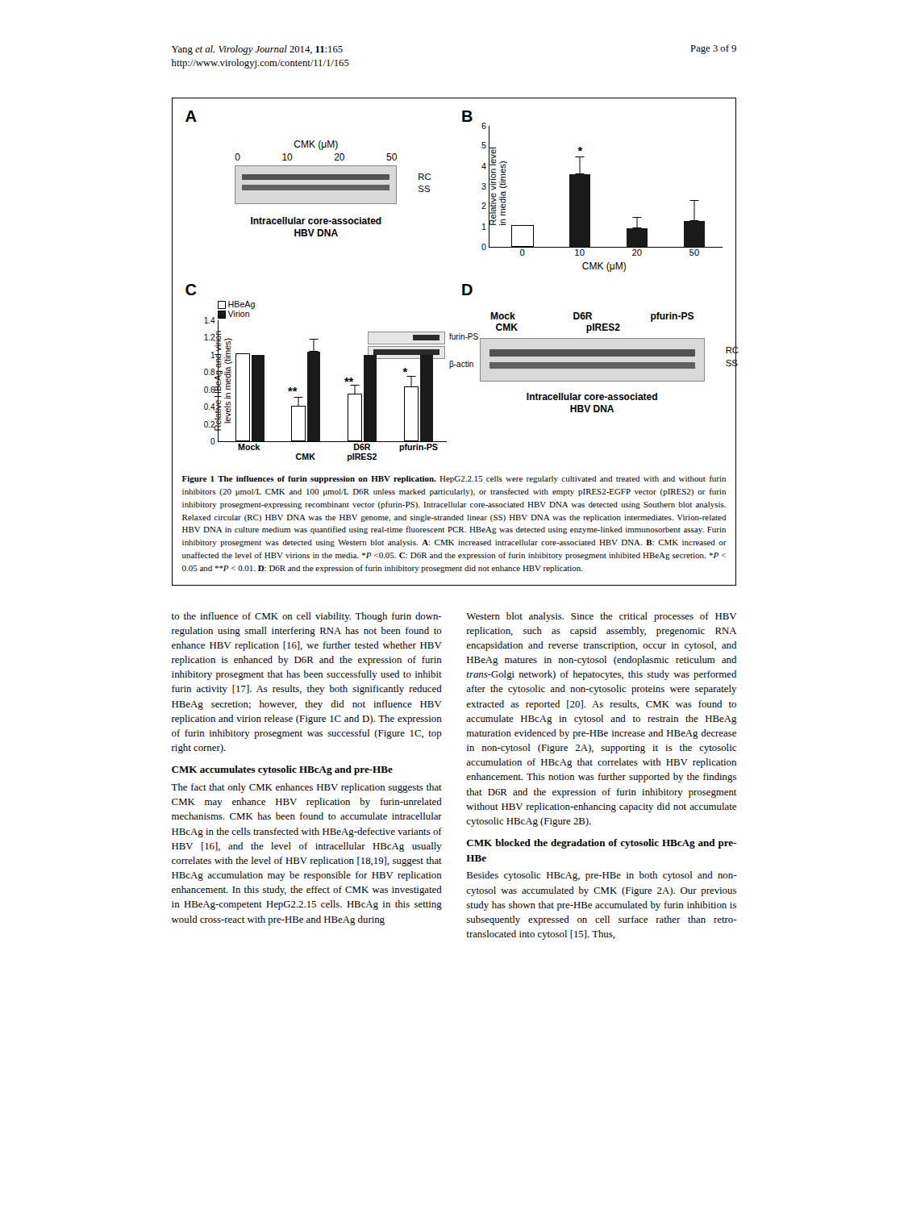Yang et al. Virology Journal 2014, 11:165
http://www.virologyj.com/content/11/1/165
Page 3 of 9
A
CMK (μM)
0102050
RC SS
Intracellular core-associated
HBV DNA
B
Relative virion level
in media (times)
6 5 4 3 2 1 0
*
0102050
CMK (μM)
C
HBeAg
Virion
furin-PS
β-actin
Relative HBeAg and virion
levels in media (times)
1.4 1.2 1 0.8 0.6 0.4 0.2 0
**
**
*
Mock D6R pfurin-PS
CMK pIRES2
D
Mock D6R pfurin-PS
CMK pIRES2
RC SS
Intracellular core-associated
HBV DNA
Figure 1 The influences of furin suppression on HBV replication. HepG2.2.15 cells were regularly cultivated and treated with and without furin inhibitors (20 μmol/L CMK and 100 μmol/L D6R unless marked particularly), or transfected with empty pIRES2-EGFP vector (pIRES2) or furin inhibitory prosegment-expressing recombinant vector (pfurin-PS). Intracellular core-associated HBV DNA was detected using Southern blot analysis. Relaxed circular (RC) HBV DNA was the HBV genome, and single-stranded linear (SS) HBV DNA was the replication intermediates. Virion-related HBV DNA in culture medium was quantified using real-time fluorescent PCR. HBeAg was detected using enzyme-linked immunosorbent assay. Furin inhibitory prosegment was detected using Western blot analysis. A: CMK increased intracellular core-associated HBV DNA. B: CMK increased or unaffected the level of HBV virions in the media. *P <0.05. C: D6R and the expression of furin inhibitory prosegment inhibited HBeAg secretion. *P < 0.05 and **P < 0.01. D: D6R and the expression of furin inhibitory prosegment did not enhance HBV replication.
to the influence of CMK on cell viability. Though furin down-regulation using small interfering RNA has not been found to enhance HBV replication [16], we further tested whether HBV replication is enhanced by D6R and the expression of furin inhibitory prosegment that has been successfully used to inhibit furin activity [17]. As results, they both significantly reduced HBeAg secretion; however, they did not influence HBV replication and virion release (Figure 1C and D). The expression of furin inhibitory prosegment was successful (Figure 1C, top right corner).
CMK accumulates cytosolic HBcAg and pre-HBe
The fact that only CMK enhances HBV replication suggests that CMK may enhance HBV replication by furin-unrelated mechanisms. CMK has been found to accumulate intracellular HBcAg in the cells transfected with HBeAg-defective variants of HBV [16], and the level of intracellular HBcAg usually correlates with the level of HBV replication [18,19], suggest that HBcAg accumulation may be responsible for HBV replication enhancement. In this study, the effect of CMK was investigated in HBeAg-competent HepG2.2.15 cells. HBcAg in this setting would cross-react with pre-HBe and HBeAg during
Western blot analysis. Since the critical processes of HBV replication, such as capsid assembly, pregenomic RNA encapsidation and reverse transcription, occur in cytosol, and HBeAg matures in non-cytosol (endoplasmic reticulum and trans-Golgi network) of hepatocytes, this study was performed after the cytosolic and non-cytosolic proteins were separately extracted as reported [20]. As results, CMK was found to accumulate HBcAg in cytosol and to restrain the HBeAg maturation evidenced by pre-HBe increase and HBeAg decrease in non-cytosol (Figure 2A), supporting it is the cytosolic accumulation of HBcAg that correlates with HBV replication enhancement. This notion was further supported by the findings that D6R and the expression of furin inhibitory prosegment without HBV replication-enhancing capacity did not accumulate cytosolic HBcAg (Figure 2B).
CMK blocked the degradation of cytosolic HBcAg and pre-HBe
Besides cytosolic HBcAg, pre-HBe in both cytosol and non-cytosol was accumulated by CMK (Figure 2A). Our previous study has shown that pre-HBe accumulated by furin inhibition is subsequently expressed on cell surface rather than retro-translocated into cytosol [15]. Thus,